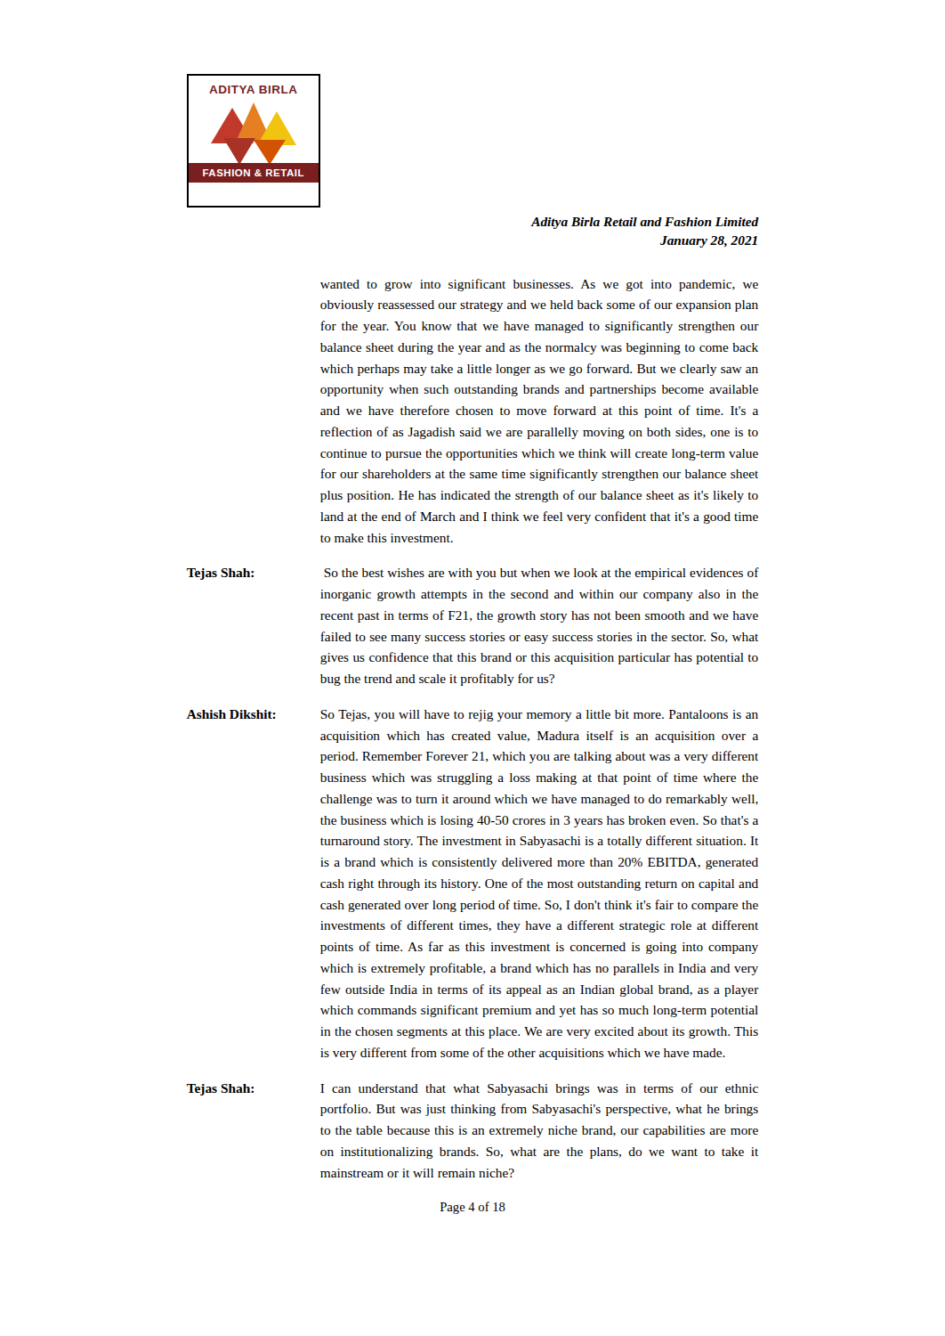ADITYA BIRLA
FASHION & RETAIL
Aditya Birla Retail and Fashion Limited
January 28, 2021
| | wanted to grow into significant businesses. As we got into pandemic, we obviously reassessed our strategy and we held back some of our expansion plan for the year. You know that we have managed to significantly strengthen our balance sheet during the year and as the normalcy was beginning to come back which perhaps may take a little longer as we go forward. But we clearly saw an opportunity when such outstanding brands and partnerships become available and we have therefore chosen to move forward at this point of time. It's a reflection of as Jagadish said we are parallelly moving on both sides, one is to continue to pursue the opportunities which we think will create long-term value for our shareholders at the same time significantly strengthen our balance sheet plus position. He has indicated the strength of our balance sheet as it's likely to land at the end of March and I think we feel very confident that it's a good time to make this investment. |
| Tejas Shah: | So the best wishes are with you but when we look at the empirical evidences of inorganic growth attempts in the second and within our company also in the recent past in terms of F21, the growth story has not been smooth and we have failed to see many success stories or easy success stories in the sector. So, what gives us confidence that this brand or this acquisition particular has potential to bug the trend and scale it profitably for us? |
| Ashish Dikshit: | So Tejas, you will have to rejig your memory a little bit more. Pantaloons is an acquisition which has created value, Madura itself is an acquisition over a period. Remember Forever 21, which you are talking about was a very different business which was struggling a loss making at that point of time where the challenge was to turn it around which we have managed to do remarkably well, the business which is losing 40-50 crores in 3 years has broken even. So that's a turnaround story. The investment in Sabyasachi is a totally different situation. It is a brand which is consistently delivered more than 20% EBITDA, generated cash right through its history. One of the most outstanding return on capital and cash generated over long period of time. So, I don't think it's fair to compare the investments of different times, they have a different strategic role at different points of time. As far as this investment is concerned is going into company which is extremely profitable, a brand which has no parallels in India and very few outside India in terms of its appeal as an Indian global brand, as a player which commands significant premium and yet has so much long-term potential in the chosen segments at this place. We are very excited about its growth. This is very different from some of the other acquisitions which we have made. |
| Tejas Shah: | I can understand that what Sabyasachi brings was in terms of our ethnic portfolio. But was just thinking from Sabyasachi's perspective, what he brings to the table because this is an extremely niche brand, our capabilities are more on institutionalizing brands. So, what are the plans, do we want to take it mainstream or it will remain niche? |
Page 4 of 18